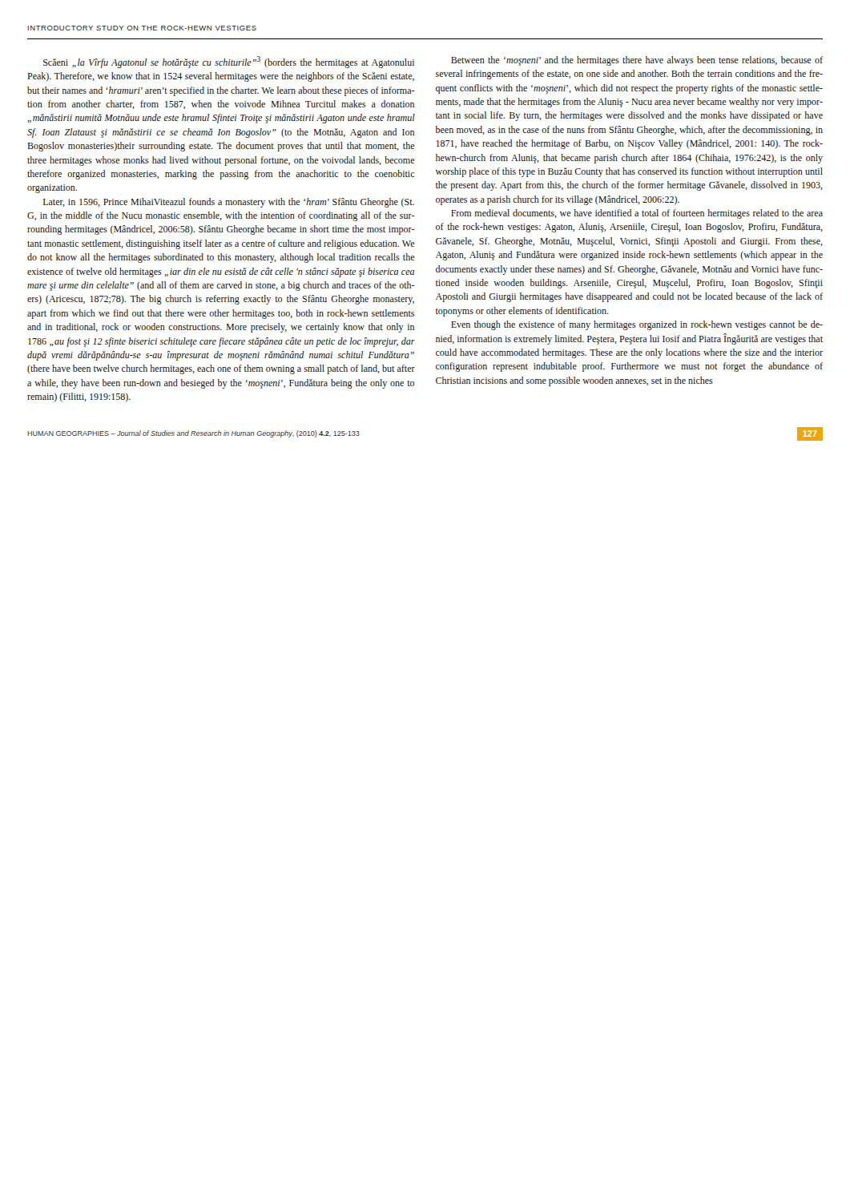Introductory study on the rock-hewn vestiges
Scăeni „la Vîrfu Agatonul se hotărăşte cu schiturile”3 (borders the hermitages at Agatonului Peak). Therefore, we know that in 1524 several hermitages were the neighbors of the Scăeni estate, but their names and ‘hramuri’ aren’t specified in the charter. We learn about these pieces of information from another charter, from 1587, when the voivode Mihnea Turcitul makes a donation „mănăstirii numită Motnăuu unde este hramul Sfintei Troiţe şi mănăstirii Agaton unde este hramul Sf. Ioan Zlataust şi mănăstirii ce se cheamă Ion Bogoslov” (to the Motnău, Agaton and Ion Bogoslov monasteries)their surrounding estate. The document proves that until that moment, the three hermitages whose monks had lived without personal fortune, on the voivodal lands, become therefore organized monasteries, marking the passing from the anachoritic to the coenobitic organization.
Later, in 1596, Prince MihaiViteazul founds a monastery with the ‘hram’ Sfântu Gheorghe (St. G, in the middle of the Nucu monastic ensemble, with the intention of coordinating all of the surrounding hermitages (Mândricel, 2006:58). Sfântu Gheorghe became in short time the most important monastic settlement, distinguishing itself later as a centre of culture and religious education. We do not know all the hermitages subordinated to this monastery, although local tradition recalls the existence of twelve old hermitages „iar din ele nu esistă de cât celle 'n stânci săpate şi biserica cea mare şi urme din celelalte” (and all of them are carved in stone, a big church and traces of the others) (Aricescu, 1872;78). The big church is referring exactly to the Sfântu Gheorghe monastery, apart from which we find out that there were other hermitages too, both in rock-hewn settlements and in traditional, rock or wooden constructions. More precisely, we certainly know that only in 1786 „au fost şi 12 sfinte biserici schituleţe care fiecare stăpânea câte un petic de loc împrejur, dar după vremi dărăpănându-se s-au împresurat de moşneni rămânând numai schitul Fundătura” (there have been twelve church hermitages, each one of them owning a small patch of land, but after a while, they have been run-down and besieged by the ‘moşneni’, Fundătura being the only one to remain) (Filitti, 1919:158).
Between the ‘moşneni’ and the hermitages there have always been tense relations, because of several infringements of the estate, on one side and another. Both the terrain conditions and the frequent conflicts with the ‘moşneni’, which did not respect the property rights of the monastic settlements, made that the hermitages from the Aluniş - Nucu area never became wealthy nor very important in social life. By turn, the hermitages were dissolved and the monks have dissipated or have been moved, as in the case of the nuns from Sfântu Gheorghe, which, after the decommissioning, in 1871, have reached the hermitage of Barbu, on Nişcov Valley (Mândricel, 2001: 140). The rock-hewn-church from Aluniş, that became parish church after 1864 (Chihaia, 1976:242), is the only worship place of this type in Buzău County that has conserved its function without interruption until the present day. Apart from this, the church of the former hermitage Găvanele, dissolved in 1903, operates as a parish church for its village (Mândricel, 2006:22).
From medieval documents, we have identified a total of fourteen hermitages related to the area of the rock-hewn vestiges: Agaton, Aluniş, Arseniile, Cireşul, Ioan Bogoslov, Profiru, Fundătura, Găvanele, Sf. Gheorghe, Motnău, Muşcelul, Vornici, Sfinţii Apostoli and Giurgii. From these, Agaton, Aluniş and Fundătura were organized inside rock-hewn settlements (which appear in the documents exactly under these names) and Sf. Gheorghe, Găvanele, Motnău and Vornici have functioned inside wooden buildings. Arseniile, Cireşul, Muşcelul, Profiru, Ioan Bogoslov, Sfinţii Apostoli and Giurgii hermitages have disappeared and could not be located because of the lack of toponyms or other elements of identification.
Even though the existence of many hermitages organized in rock-hewn vestiges cannot be denied, information is extremely limited. Peştera, Peştera lui Iosif and Piatra Îngăurită are vestiges that could have accommodated hermitages. These are the only locations where the size and the interior configuration represent indubitable proof. Furthermore we must not forget the abundance of Christian incisions and some possible wooden annexes, set in the niches
HUMAN GEOGRAPHIES – Journal of Studies and Research in Human Geography, (2010) 4.2, 125-133
127